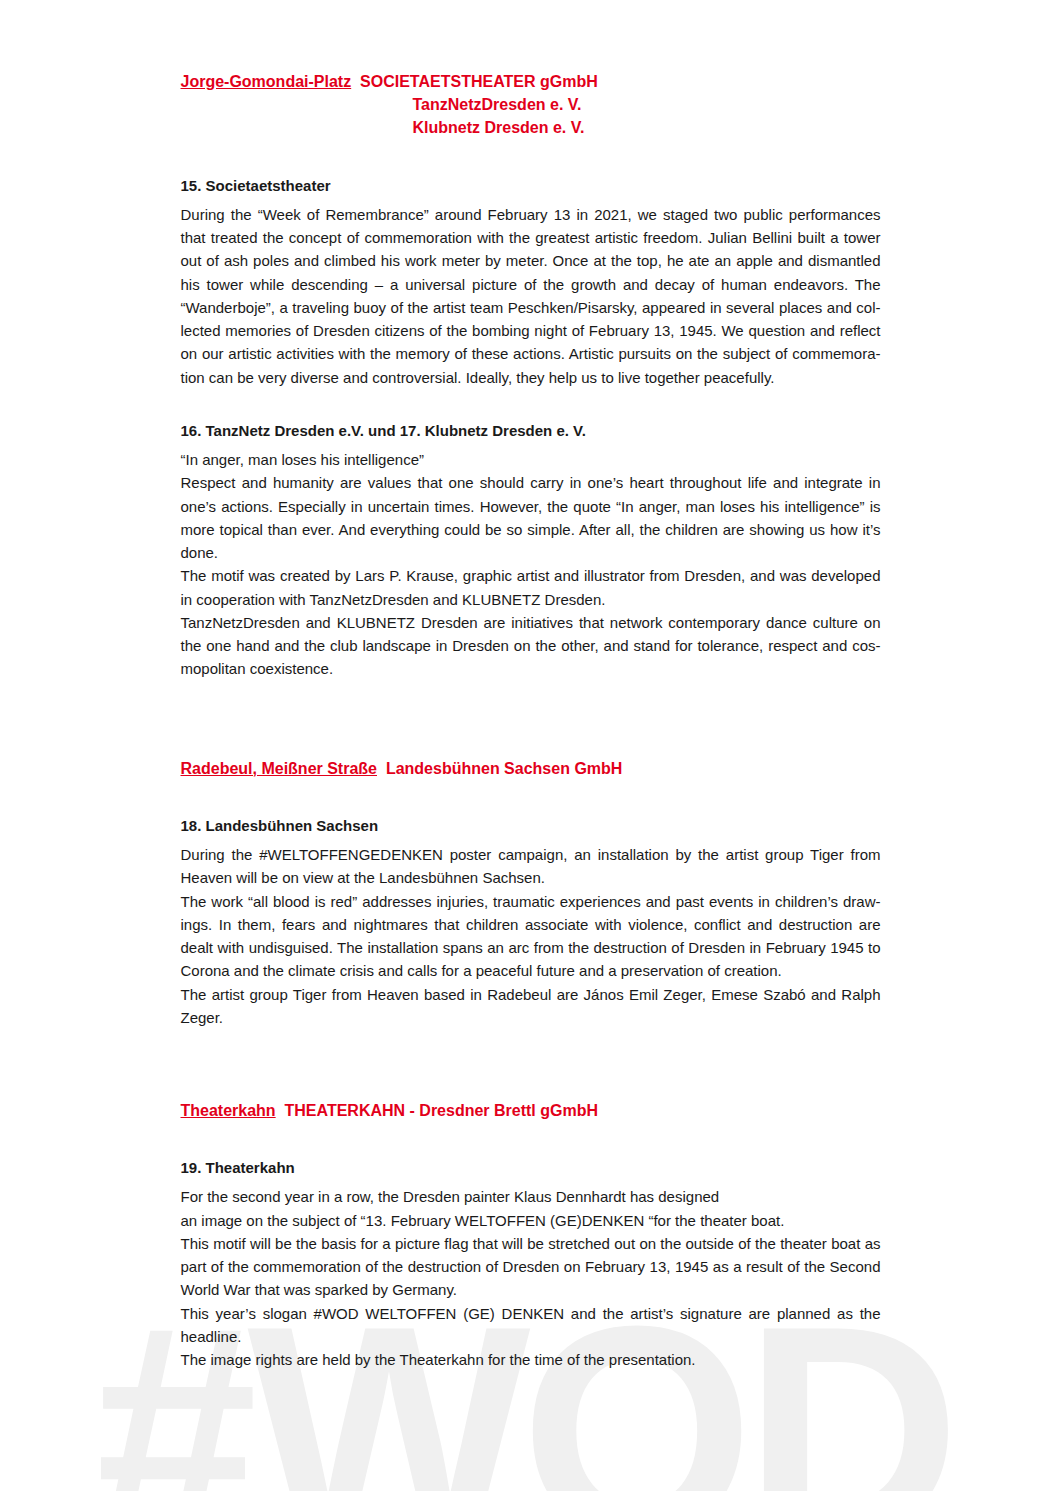#WOD
Jorge-Gomondai-Platz SOCIETAETSTHEATER gGmbH
TanzNetzDresden e. V.
Klubnetz Dresden e. V.
15. Societaetstheater
During the “Week of Remembrance” around February 13 in 2021, we staged two public performances that treated the concept of commemoration with the greatest artistic freedom. Julian Bellini built a tower out of ash poles and climbed his work meter by meter. Once at the top, he ate an apple and dismantled his tower while descending – a universal picture of the growth and decay of human endeavors. The “Wanderboje”, a traveling buoy of the artist team Peschken/Pisarsky, appeared in several places and collected memories of Dresden citizens of the bombing night of February 13, 1945. We question and reflect on our artistic activities with the memory of these actions. Artistic pursuits on the subject of commemoration can be very diverse and controversial. Ideally, they help us to live together peacefully.
16. TanzNetz Dresden e.V. und 17. Klubnetz Dresden e. V.
“In anger, man loses his intelligence”
Respect and humanity are values that one should carry in one’s heart throughout life and integrate in one’s actions. Especially in uncertain times. However, the quote “In anger, man loses his intelligence” is more topical than ever. And everything could be so simple. After all, the children are showing us how it’s done.
The motif was created by Lars P. Krause, graphic artist and illustrator from Dresden, and was developed in cooperation with TanzNetzDresden and KLUBNETZ Dresden.
TanzNetzDresden and KLUBNETZ Dresden are initiatives that network contemporary dance culture on the one hand and the club landscape in Dresden on the other, and stand for tolerance, respect and cosmopolitan coexistence.
Radebeul, Meißner Straße Landesbühnen Sachsen GmbH
18. Landesbühnen Sachsen
During the #WELTOFFENGEDENKEN poster campaign, an installation by the artist group Tiger from Heaven will be on view at the Landesbühnen Sachsen.
The work “all blood is red” addresses injuries, traumatic experiences and past events in children’s drawings. In them, fears and nightmares that children associate with violence, conflict and destruction are dealt with undisguised. The installation spans an arc from the destruction of Dresden in February 1945 to Corona and the climate crisis and calls for a peaceful future and a preservation of creation.
The artist group Tiger from Heaven based in Radebeul are János Emil Zeger, Emese Szabó and Ralph Zeger.
Theaterkahn THEATERKAHN - Dresdner Brettl gGmbH
19. Theaterkahn
For the second year in a row, the Dresden painter Klaus Dennhardt has designed
an image on the subject of “13. February WELTOFFEN (GE)DENKEN “for the theater boat.
This motif will be the basis for a picture flag that will be stretched out on the outside of the theater boat as part of the commemoration of the destruction of Dresden on February 13, 1945 as a result of the Second World War that was sparked by Germany.
This year’s slogan #WOD WELTOFFEN (GE) DENKEN and the artist’s signature are planned as the headline.
The image rights are held by the Theaterkahn for the time of the presentation.